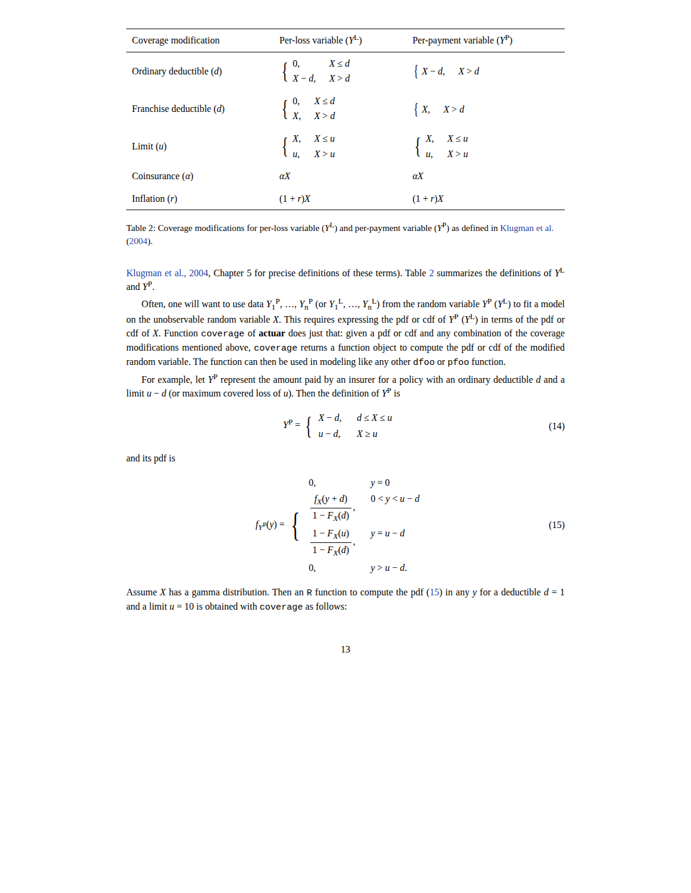| Coverage modification | Per-loss variable ( Y L ) | Per-payment variable ( Y P ) |
| --- | --- | --- |
| Ordinary deductible ( d ) | { 0, X ≤ d X − d , X > d | { X − d , X > d |
| Franchise deductible ( d ) | { 0, X ≤ d X , X > d | { X , X > d |
| Limit ( u ) | { X , X ≤ u u , X > u | { X , X ≤ u u , X > u |
| Coinsurance ( α ) | αX | αX |
| Inflation ( r ) | (1 + r ) X | (1 + r ) X |
Table 2: Coverage modifications for per-loss variable (YL) and per-payment variable (YP) as defined in Klugman et al. (2004).
Klugman et al., 2004, Chapter 5 for precise definitions of these terms). Table 2 summarizes the definitions of YL and YP.
Often, one will want to use data Y1P, …, YnP (or Y1L, …, YnL) from the random variable YP (YL) to fit a model on the unobservable random variable X. This requires expressing the pdf or cdf of YP (YL) in terms of the pdf or cdf of X. Function coverage of actuar does just that: given a pdf or cdf and any combination of the coverage modifications mentioned above, coverage returns a function object to compute the pdf or cdf of the modified random variable. The function can then be used in modeling like any other dfoo or pfoo function.
For example, let YP represent the amount paid by an insurer for a policy with an ordinary deductible d and a limit u − d (or maximum covered loss of u). Then the definition of YP is
YP = {X − d, d ≤ X ≤ u u − d, X ≥ u
(14)
and its pdf is
fYP(y) = { 0, y = 0 fX(y + d) 1 − FX(d), 0 < y < u − d 1 − FX(u) 1 − FX(d), y = u − d 0, y > u − d.
(15)
Assume X has a gamma distribution. Then an R function to compute the pdf (15) in any y for a deductible d = 1 and a limit u = 10 is obtained with coverage as follows:
13